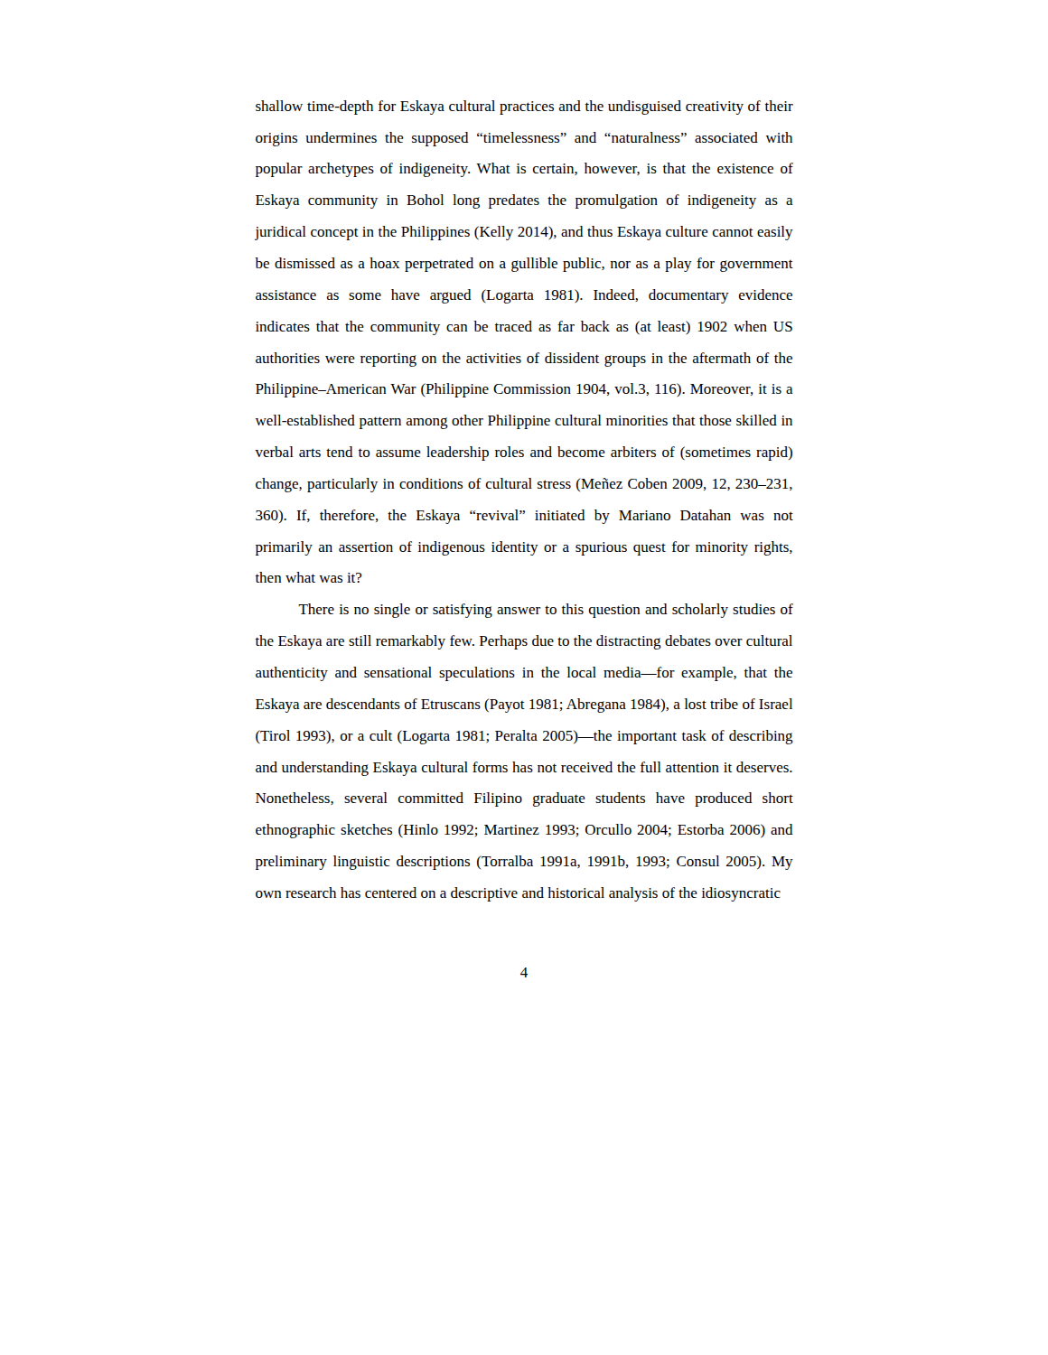shallow time-depth for Eskaya cultural practices and the undisguised creativity of their origins undermines the supposed “timelessness” and “naturalness” associated with popular archetypes of indigeneity. What is certain, however, is that the existence of Eskaya community in Bohol long predates the promulgation of indigeneity as a juridical concept in the Philippines (Kelly 2014), and thus Eskaya culture cannot easily be dismissed as a hoax perpetrated on a gullible public, nor as a play for government assistance as some have argued (Logarta 1981). Indeed, documentary evidence indicates that the community can be traced as far back as (at least) 1902 when US authorities were reporting on the activities of dissident groups in the aftermath of the Philippine–American War (Philippine Commission 1904, vol.3, 116). Moreover, it is a well-established pattern among other Philippine cultural minorities that those skilled in verbal arts tend to assume leadership roles and become arbiters of (sometimes rapid) change, particularly in conditions of cultural stress (Meñez Coben 2009, 12, 230–231, 360). If, therefore, the Eskaya “revival” initiated by Mariano Datahan was not primarily an assertion of indigenous identity or a spurious quest for minority rights, then what was it?
There is no single or satisfying answer to this question and scholarly studies of the Eskaya are still remarkably few. Perhaps due to the distracting debates over cultural authenticity and sensational speculations in the local media—for example, that the Eskaya are descendants of Etruscans (Payot 1981; Abregana 1984), a lost tribe of Israel (Tirol 1993), or a cult (Logarta 1981; Peralta 2005)—the important task of describing and understanding Eskaya cultural forms has not received the full attention it deserves. Nonetheless, several committed Filipino graduate students have produced short ethnographic sketches (Hinlo 1992; Martinez 1993; Orcullo 2004; Estorba 2006) and preliminary linguistic descriptions (Torralba 1991a, 1991b, 1993; Consul 2005). My own research has centered on a descriptive and historical analysis of the idiosyncratic
4